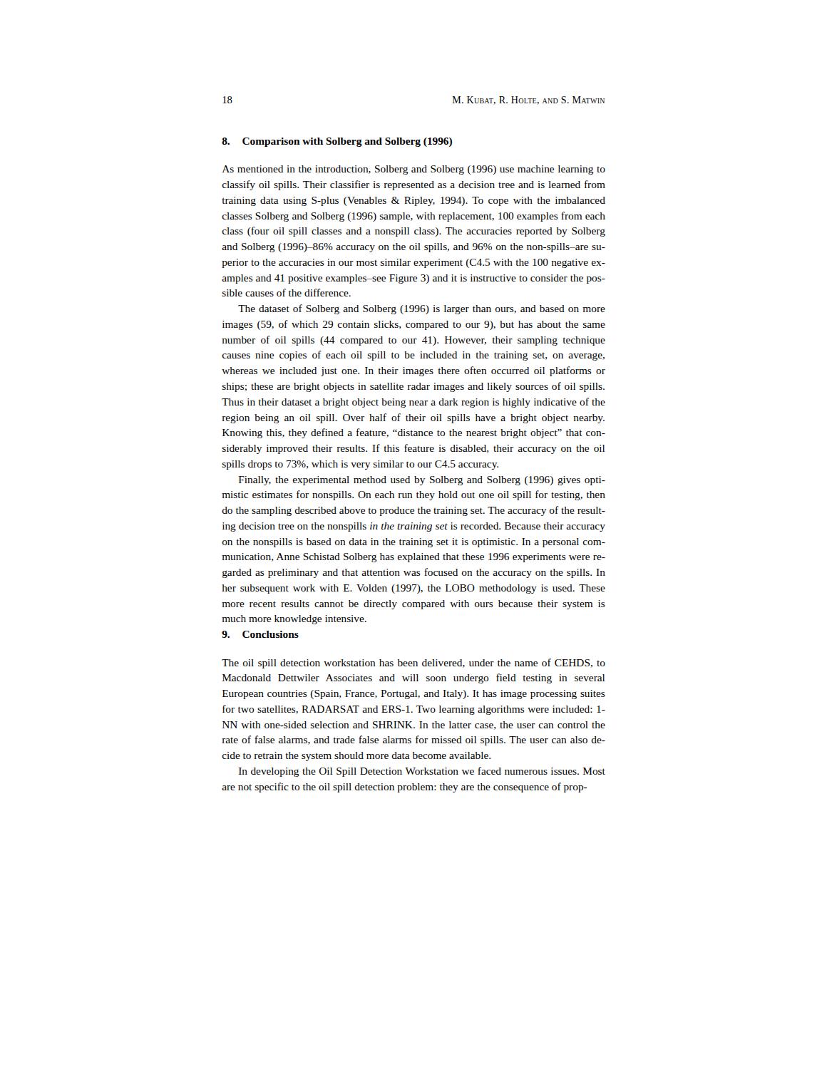18 M. Kubat, R. Holte, and S. Matwin
8. Comparison with Solberg and Solberg (1996)
As mentioned in the introduction, Solberg and Solberg (1996) use machine learning to classify oil spills. Their classifier is represented as a decision tree and is learned from training data using S-plus (Venables & Ripley, 1994). To cope with the imbalanced classes Solberg and Solberg (1996) sample, with replacement, 100 examples from each class (four oil spill classes and a nonspill class). The accuracies reported by Solberg and Solberg (1996)–86% accuracy on the oil spills, and 96% on the non-spills–are superior to the accuracies in our most similar experiment (C4.5 with the 100 negative examples and 41 positive examples–see Figure 3) and it is instructive to consider the possible causes of the difference.
The dataset of Solberg and Solberg (1996) is larger than ours, and based on more images (59, of which 29 contain slicks, compared to our 9), but has about the same number of oil spills (44 compared to our 41). However, their sampling technique causes nine copies of each oil spill to be included in the training set, on average, whereas we included just one. In their images there often occurred oil platforms or ships; these are bright objects in satellite radar images and likely sources of oil spills. Thus in their dataset a bright object being near a dark region is highly indicative of the region being an oil spill. Over half of their oil spills have a bright object nearby. Knowing this, they defined a feature, “distance to the nearest bright object” that considerably improved their results. If this feature is disabled, their accuracy on the oil spills drops to 73%, which is very similar to our C4.5 accuracy.
Finally, the experimental method used by Solberg and Solberg (1996) gives optimistic estimates for nonspills. On each run they hold out one oil spill for testing, then do the sampling described above to produce the training set. The accuracy of the resulting decision tree on the nonspills in the training set is recorded. Because their accuracy on the nonspills is based on data in the training set it is optimistic. In a personal communication, Anne Schistad Solberg has explained that these 1996 experiments were regarded as preliminary and that attention was focused on the accuracy on the spills. In her subsequent work with E. Volden (1997), the LOBO methodology is used. These more recent results cannot be directly compared with ours because their system is much more knowledge intensive.
9. Conclusions
The oil spill detection workstation has been delivered, under the name of CEHDS, to Macdonald Dettwiler Associates and will soon undergo field testing in several European countries (Spain, France, Portugal, and Italy). It has image processing suites for two satellites, RADARSAT and ERS-1. Two learning algorithms were included: 1-NN with one-sided selection and SHRINK. In the latter case, the user can control the rate of false alarms, and trade false alarms for missed oil spills. The user can also decide to retrain the system should more data become available.
In developing the Oil Spill Detection Workstation we faced numerous issues. Most are not specific to the oil spill detection problem: they are the consequence of prop-